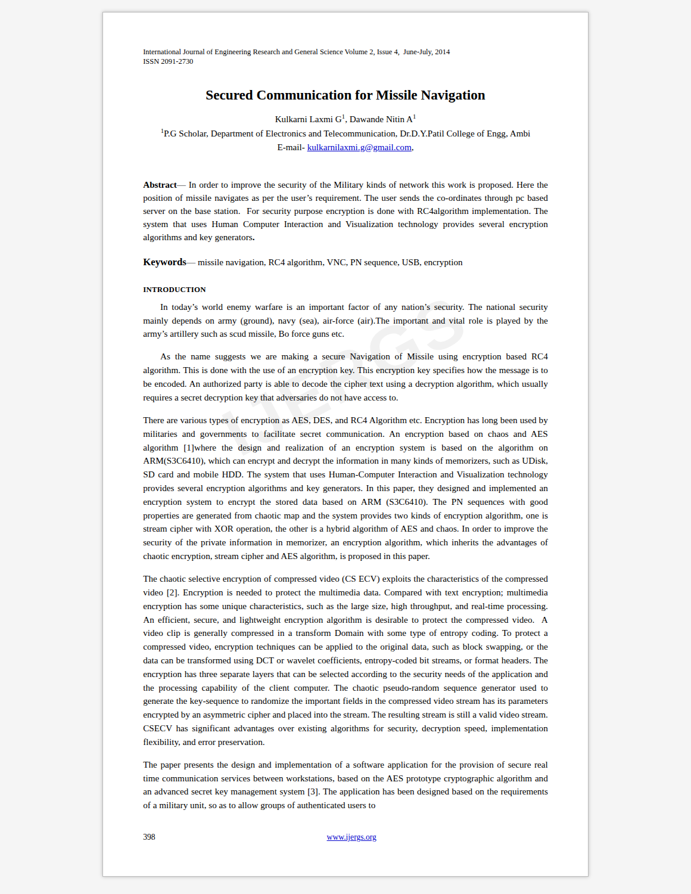IJERGS
International Journal of Engineering Research and General Science Volume 2, Issue 4, June-July, 2014
ISSN 2091-2730
Secured Communication for Missile Navigation
Kulkarni Laxmi G1, Dawande Nitin A1
1P.G Scholar, Department of Electronics and Telecommunication, Dr.D.Y.Patil College of Engg, Ambi
E-mail- kulkarnilaxmi.g@gmail.com,
Abstract— In order to improve the security of the Military kinds of network this work is proposed. Here the position of missile navigates as per the user’s requirement. The user sends the co-ordinates through pc based server on the base station. For security purpose encryption is done with RC4algorithm implementation. The system that uses Human Computer Interaction and Visualization technology provides several encryption algorithms and key generators.
Keywords— missile navigation, RC4 algorithm, VNC, PN sequence, USB, encryption
INTRODUCTION
In today’s world enemy warfare is an important factor of any nation’s security. The national security mainly depends on army (ground), navy (sea), air-force (air).The important and vital role is played by the army’s artillery such as scud missile, Bo force guns etc.
As the name suggests we are making a secure Navigation of Missile using encryption based RC4 algorithm. This is done with the use of an encryption key. This encryption key specifies how the message is to be encoded. An authorized party is able to decode the cipher text using a decryption algorithm, which usually requires a secret decryption key that adversaries do not have access to.
There are various types of encryption as AES, DES, and RC4 Algorithm etc. Encryption has long been used by militaries and governments to facilitate secret communication. An encryption based on chaos and AES algorithm [1]where the design and realization of an encryption system is based on the algorithm on ARM(S3C6410), which can encrypt and decrypt the information in many kinds of memorizers, such as UDisk, SD card and mobile HDD. The system that uses Human-Computer Interaction and Visualization technology provides several encryption algorithms and key generators. In this paper, they designed and implemented an encryption system to encrypt the stored data based on ARM (S3C6410). The PN sequences with good properties are generated from chaotic map and the system provides two kinds of encryption algorithm, one is stream cipher with XOR operation, the other is a hybrid algorithm of AES and chaos. In order to improve the security of the private information in memorizer, an encryption algorithm, which inherits the advantages of chaotic encryption, stream cipher and AES algorithm, is proposed in this paper.
The chaotic selective encryption of compressed video (CS ECV) exploits the characteristics of the compressed video [2]. Encryption is needed to protect the multimedia data. Compared with text encryption; multimedia encryption has some unique characteristics, such as the large size, high throughput, and real-time processing. An efficient, secure, and lightweight encryption algorithm is desirable to protect the compressed video. A video clip is generally compressed in a transform Domain with some type of entropy coding. To protect a compressed video, encryption techniques can be applied to the original data, such as block swapping, or the data can be transformed using DCT or wavelet coefficients, entropy-coded bit streams, or format headers. The encryption has three separate layers that can be selected according to the security needs of the application and the processing capability of the client computer. The chaotic pseudo-random sequence generator used to generate the key-sequence to randomize the important fields in the compressed video stream has its parameters encrypted by an asymmetric cipher and placed into the stream. The resulting stream is still a valid video stream. CSECV has significant advantages over existing algorithms for security, decryption speed, implementation flexibility, and error preservation.
The paper presents the design and implementation of a software application for the provision of secure real time communication services between workstations, based on the AES prototype cryptographic algorithm and an advanced secret key management system [3]. The application has been designed based on the requirements of a military unit, so as to allow groups of authenticated users to
398 www.ijergs.org